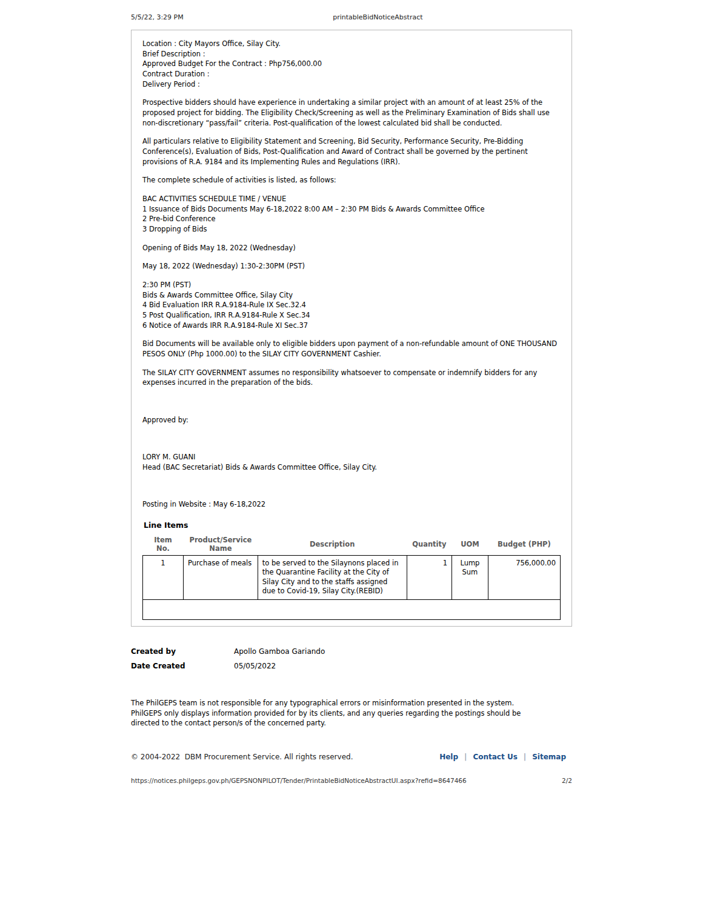5/5/22, 3:29 PM
printableBidNoticeAbstract
Location : City Mayors Office, Silay City.
Brief Description :
Approved Budget For the Contract : Php756,000.00
Contract Duration :
Delivery Period :
Prospective bidders should have experience in undertaking a similar project with an amount of at least 25% of the proposed project for bidding. The Eligibility Check/Screening as well as the Preliminary Examination of Bids shall use non-discretionary “pass/fail” criteria. Post-qualification of the lowest calculated bid shall be conducted.
All particulars relative to Eligibility Statement and Screening, Bid Security, Performance Security, Pre-Bidding Conference(s), Evaluation of Bids, Post-Qualification and Award of Contract shall be governed by the pertinent provisions of R.A. 9184 and its Implementing Rules and Regulations (IRR).
The complete schedule of activities is listed, as follows:
BAC ACTIVITIES SCHEDULE TIME / VENUE
1 Issuance of Bids Documents May 6-18,2022 8:00 AM – 2:30 PM Bids & Awards Committee Office
2 Pre-bid Conference
3 Dropping of Bids
Opening of Bids May 18, 2022 (Wednesday)
May 18, 2022 (Wednesday) 1:30-2:30PM (PST)
2:30 PM (PST)
Bids & Awards Committee Office, Silay City
4 Bid Evaluation IRR R.A.9184-Rule IX Sec.32.4
5 Post Qualification, IRR R.A.9184-Rule X Sec.34
6 Notice of Awards IRR R.A.9184-Rule XI Sec.37
Bid Documents will be available only to eligible bidders upon payment of a non-refundable amount of ONE THOUSAND PESOS ONLY (Php 1000.00) to the SILAY CITY GOVERNMENT Cashier.
The SILAY CITY GOVERNMENT assumes no responsibility whatsoever to compensate or indemnify bidders for any expenses incurred in the preparation of the bids.
Approved by:
LORY M. GUANI
Head (BAC Secretariat) Bids & Awards Committee Office, Silay City.
Posting in Website : May 6-18,2022
Line Items
| Item No. | Product/Service Name | Description | Quantity | UOM | Budget (PHP) |
| --- | --- | --- | --- | --- | --- |
| 1 | Purchase of meals | to be served to the Silaynons placed in the Quarantine Facility at the City of Silay City and to the staffs assigned due to Covid-19, Silay City.(REBID) | 1 | Lump Sum | 756,000.00 |
Created by
Apollo Gamboa Gariando
Date Created
05/05/2022
The PhilGEPS team is not responsible for any typographical errors or misinformation presented in the system. PhilGEPS only displays information provided for by its clients, and any queries regarding the postings should be directed to the contact person/s of the concerned party.
© 2004-2022 DBM Procurement Service. All rights reserved.
Help|Contact Us|Sitemap
https://notices.philgeps.gov.ph/GEPSNONPILOT/Tender/PrintableBidNoticeAbstractUI.aspx?refid=8647466
2/2